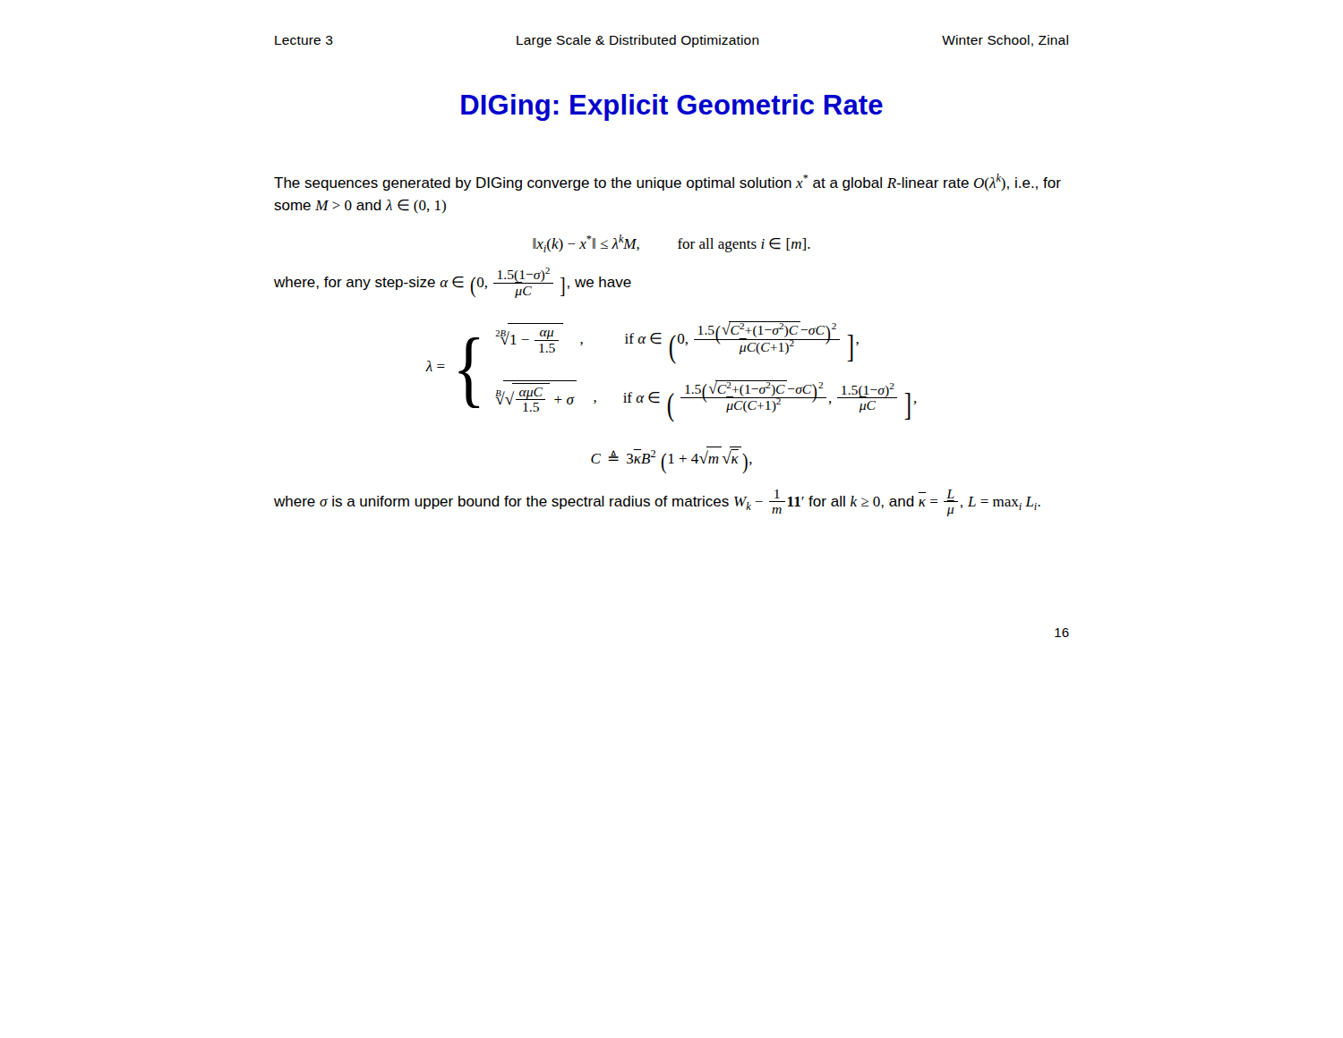Lecture 3
Large Scale & Distributed Optimization
Winter School, Zinal
DIGing: Explicit Geometric Rate
The sequences generated by DIGing converge to the unique optimal solution x* at a global R-linear rate O(λk), i.e., for some M > 0 and λ ∈ (0, 1)
‖xi(k) − x*‖ ≤ λkM, for all agents i ∈ [m].
where, for any step-size α ∈ (0, 1.5(1−σ)2 μC ], we have
λ = { 2B√1 − αμ 1.5 , if α ∈ (0, 1.5(√C2+(1−σ2)C−σC)2 μC(C+1)2 ], B√√αμC 1.5 + σ , if α ∈ ( 1.5(√C2+(1−σ2)C−σC)2 μC(C+1)2 , 1.5(1−σ)2 μC ],
C ≜ 3κB2 (1 + 4√m√κ),
where σ is a uniform upper bound for the spectral radius of matrices Wk − 1 m 11′ for all k ≥ 0, and κ = Lμ, L = maxi Li.
16